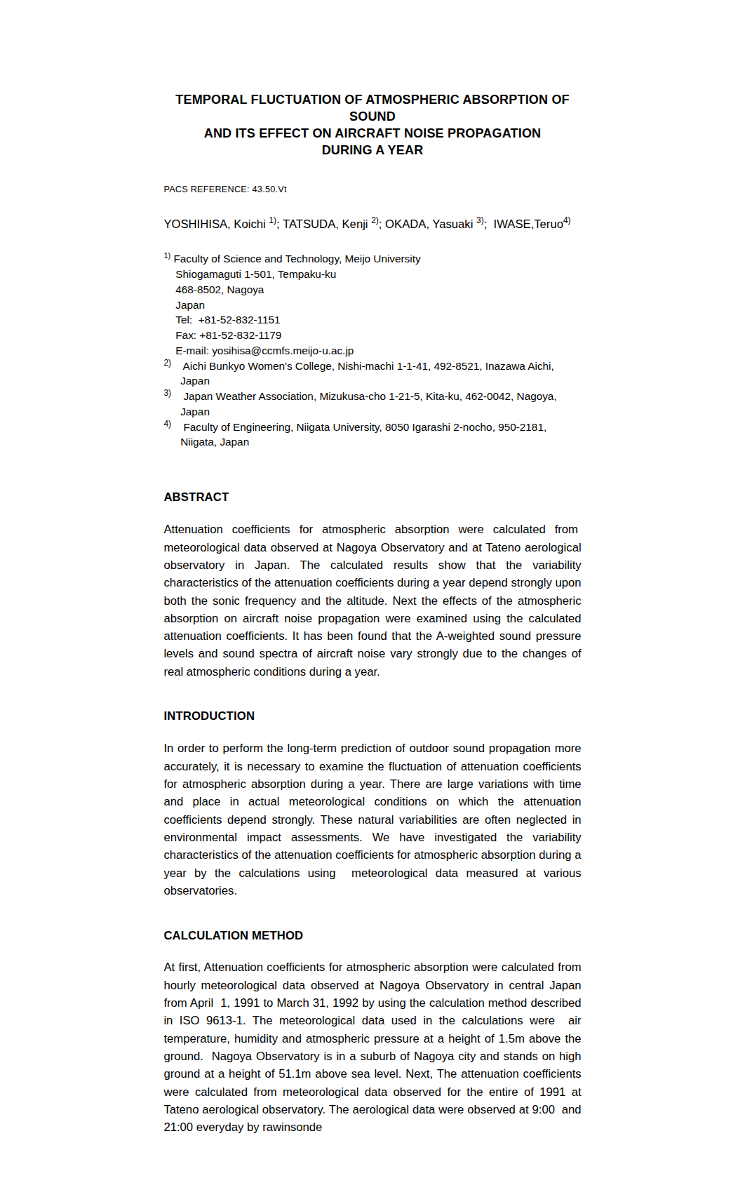TEMPORAL FLUCTUATION OF ATMOSPHERIC ABSORPTION OF SOUND
AND ITS EFFECT ON AIRCRAFT NOISE PROPAGATION
DURING A YEAR
PACS REFERENCE: 43.50.Vt
YOSHIHISA, Koichi 1); TATSUDA, Kenji 2); OKADA, Yasuaki 3); IWASE,Teruo4)
1) Faculty of Science and Technology, Meijo University
Shiogamaguti 1-501, Tempaku-ku
468-8502, Nagoya
Japan
Tel: +81-52-832-1151
Fax: +81-52-832-1179
E-mail: yosihisa@ccmfs.meijo-u.ac.jp
2) Aichi Bunkyo Women's College, Nishi-machi 1-1-41, 492-8521, Inazawa Aichi, Japan
3) Japan Weather Association, Mizukusa-cho 1-21-5, Kita-ku, 462-0042, Nagoya, Japan
4) Faculty of Engineering, Niigata University, 8050 Igarashi 2-nocho, 950-2181, Niigata, Japan
ABSTRACT
Attenuation coefficients for atmospheric absorption were calculated from meteorological data observed at Nagoya Observatory and at Tateno aerological observatory in Japan. The calculated results show that the variability characteristics of the attenuation coefficients during a year depend strongly upon both the sonic frequency and the altitude. Next the effects of the atmospheric absorption on aircraft noise propagation were examined using the calculated attenuation coefficients. It has been found that the A-weighted sound pressure levels and sound spectra of aircraft noise vary strongly due to the changes of real atmospheric conditions during a year.
INTRODUCTION
In order to perform the long-term prediction of outdoor sound propagation more accurately, it is necessary to examine the fluctuation of attenuation coefficients for atmospheric absorption during a year. There are large variations with time and place in actual meteorological conditions on which the attenuation coefficients depend strongly. These natural variabilities are often neglected in environmental impact assessments. We have investigated the variability characteristics of the attenuation coefficients for atmospheric absorption during a year by the calculations using meteorological data measured at various observatories.
CALCULATION METHOD
At first, Attenuation coefficients for atmospheric absorption were calculated from hourly meteorological data observed at Nagoya Observatory in central Japan from April 1, 1991 to March 31, 1992 by using the calculation method described in ISO 9613-1. The meteorological data used in the calculations were air temperature, humidity and atmospheric pressure at a height of 1.5m above the ground. Nagoya Observatory is in a suburb of Nagoya city and stands on high ground at a height of 51.1m above sea level. Next, The attenuation coefficients were calculated from meteorological data observed for the entire of 1991 at Tateno aerological observatory. The aerological data were observed at 9:00 and 21:00 everyday by rawinsonde